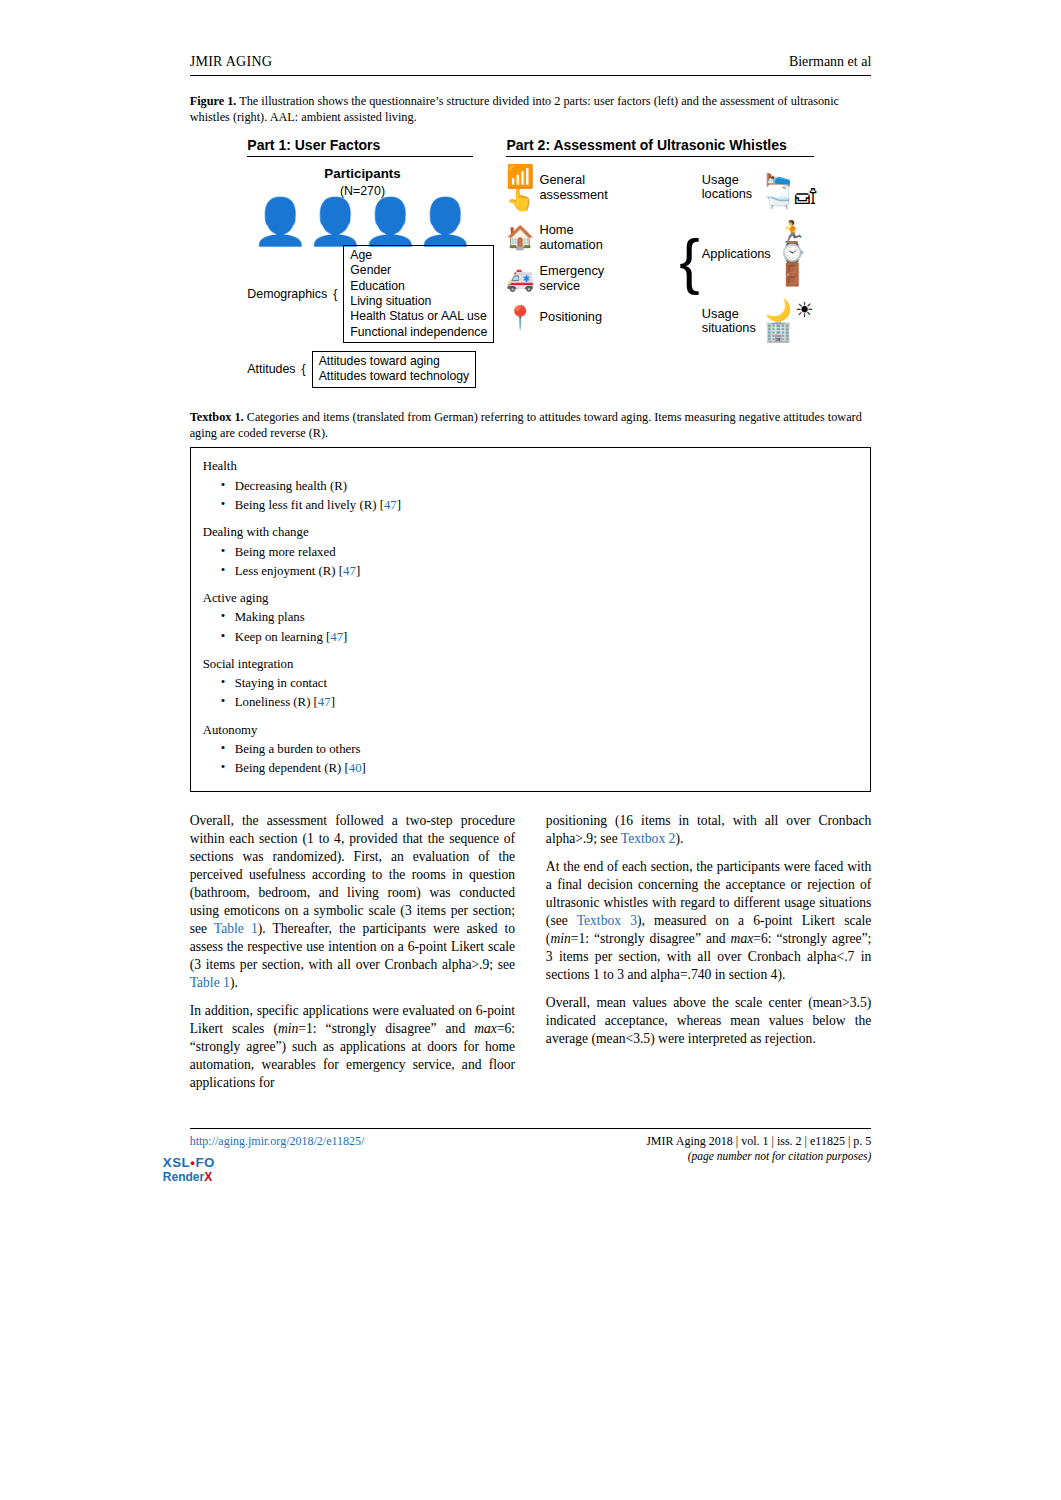JMIR AGING Biermann et al
Figure 1. The illustration shows the questionnaire’s structure divided into 2 parts: user factors (left) and the assessment of ultrasonic whistles (right). AAL: ambient assisted living.
Part 1: User Factors
Part 2: Assessment of Ultrasonic Whistles
Participants
(N=270)
👤👤👤👤
Demographics
{
Age
Gender
Education
Living situation
Health Status or AAL use
Functional independence
Attitudes
{
Attitudes toward aging
Attitudes toward technology
📶👆
General
assessment
🏠
Home
automation
🚑
Emergency
service
📍
Positioning
{
Usage
locations
🛌🛁🛋
Applications
🏃⌚🚪
Usage
situations
🌙☀🏢
Textbox 1. Categories and items (translated from German) referring to attitudes toward aging. Items measuring negative attitudes toward aging are coded reverse (R).
Health
Decreasing health (R)
Being less fit and lively (R) [47]
Dealing with change
Being more relaxed
Less enjoyment (R) [47]
Active aging
Making plans
Keep on learning [47]
Social integration
Staying in contact
Loneliness (R) [47]
Autonomy
Being a burden to others
Being dependent (R) [40]
Overall, the assessment followed a two-step procedure within each section (1 to 4, provided that the sequence of sections was randomized). First, an evaluation of the perceived usefulness according to the rooms in question (bathroom, bedroom, and living room) was conducted using emoticons on a symbolic scale (3 items per section; see Table 1). Thereafter, the participants were asked to assess the respective use intention on a 6-point Likert scale (3 items per section, with all over Cronbach alpha>.9; see Table 1).
In addition, specific applications were evaluated on 6-point Likert scales (min=1: “strongly disagree” and max=6: “strongly agree”) such as applications at doors for home automation, wearables for emergency service, and floor applications for
positioning (16 items in total, with all over Cronbach alpha>.9; see Textbox 2).
At the end of each section, the participants were faced with a final decision concerning the acceptance or rejection of ultrasonic whistles with regard to different usage situations (see Textbox 3), measured on a 6-point Likert scale (min=1: “strongly disagree” and max=6: “strongly agree”; 3 items per section, with all over Cronbach alpha<.7 in sections 1 to 3 and alpha=.740 in section 4).
Overall, mean values above the scale center (mean>3.5) indicated acceptance, whereas mean values below the average (mean<3.5) were interpreted as rejection.
http://aging.jmir.org/2018/2/e11825/
JMIR Aging 2018 | vol. 1 | iss. 2 | e11825 | p. 5 (page number not for citation purposes)
XSL•FO
Render X